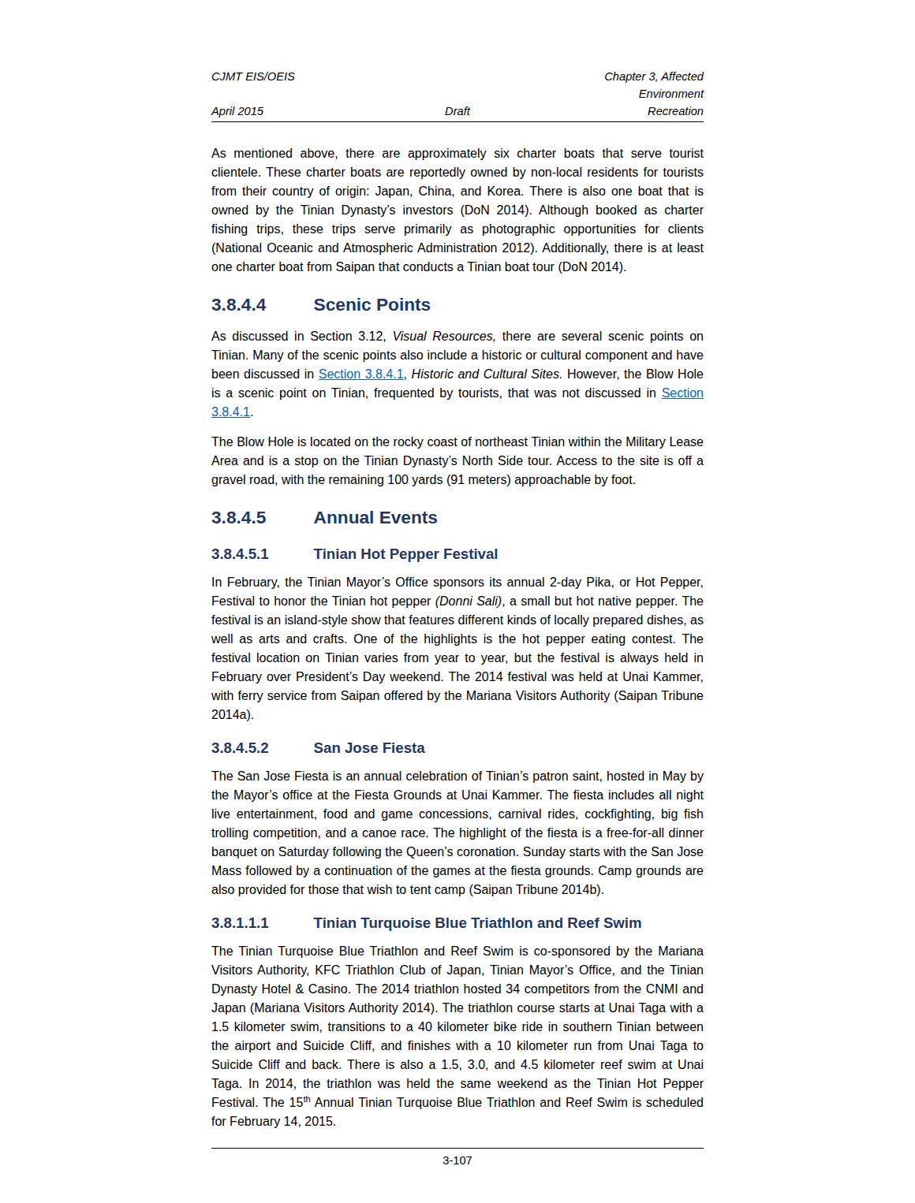| CJMT EIS/OEIS | | Chapter 3, Affected Environment |
| April 2015 | Draft | Recreation |
As mentioned above, there are approximately six charter boats that serve tourist clientele. These charter boats are reportedly owned by non-local residents for tourists from their country of origin: Japan, China, and Korea. There is also one boat that is owned by the Tinian Dynasty’s investors (DoN 2014). Although booked as charter fishing trips, these trips serve primarily as photographic opportunities for clients (National Oceanic and Atmospheric Administration 2012). Additionally, there is at least one charter boat from Saipan that conducts a Tinian boat tour (DoN 2014).
3.8.4.4 Scenic Points
As discussed in Section 3.12, Visual Resources, there are several scenic points on Tinian. Many of the scenic points also include a historic or cultural component and have been discussed in Section 3.8.4.1, Historic and Cultural Sites. However, the Blow Hole is a scenic point on Tinian, frequented by tourists, that was not discussed in Section 3.8.4.1.
The Blow Hole is located on the rocky coast of northeast Tinian within the Military Lease Area and is a stop on the Tinian Dynasty’s North Side tour. Access to the site is off a gravel road, with the remaining 100 yards (91 meters) approachable by foot.
3.8.4.5 Annual Events
3.8.4.5.1 Tinian Hot Pepper Festival
In February, the Tinian Mayor’s Office sponsors its annual 2-day Pika, or Hot Pepper, Festival to honor the Tinian hot pepper (Donni Sali), a small but hot native pepper. The festival is an island-style show that features different kinds of locally prepared dishes, as well as arts and crafts. One of the highlights is the hot pepper eating contest. The festival location on Tinian varies from year to year, but the festival is always held in February over President’s Day weekend. The 2014 festival was held at Unai Kammer, with ferry service from Saipan offered by the Mariana Visitors Authority (Saipan Tribune 2014a).
3.8.4.5.2 San Jose Fiesta
The San Jose Fiesta is an annual celebration of Tinian’s patron saint, hosted in May by the Mayor’s office at the Fiesta Grounds at Unai Kammer. The fiesta includes all night live entertainment, food and game concessions, carnival rides, cockfighting, big fish trolling competition, and a canoe race. The highlight of the fiesta is a free-for-all dinner banquet on Saturday following the Queen’s coronation. Sunday starts with the San Jose Mass followed by a continuation of the games at the fiesta grounds. Camp grounds are also provided for those that wish to tent camp (Saipan Tribune 2014b).
3.8.1.1.1 Tinian Turquoise Blue Triathlon and Reef Swim
The Tinian Turquoise Blue Triathlon and Reef Swim is co-sponsored by the Mariana Visitors Authority, KFC Triathlon Club of Japan, Tinian Mayor’s Office, and the Tinian Dynasty Hotel & Casino. The 2014 triathlon hosted 34 competitors from the CNMI and Japan (Mariana Visitors Authority 2014). The triathlon course starts at Unai Taga with a 1.5 kilometer swim, transitions to a 40 kilometer bike ride in southern Tinian between the airport and Suicide Cliff, and finishes with a 10 kilometer run from Unai Taga to Suicide Cliff and back. There is also a 1.5, 3.0, and 4.5 kilometer reef swim at Unai Taga. In 2014, the triathlon was held the same weekend as the Tinian Hot Pepper Festival. The 15th Annual Tinian Turquoise Blue Triathlon and Reef Swim is scheduled for February 14, 2015.
3-107